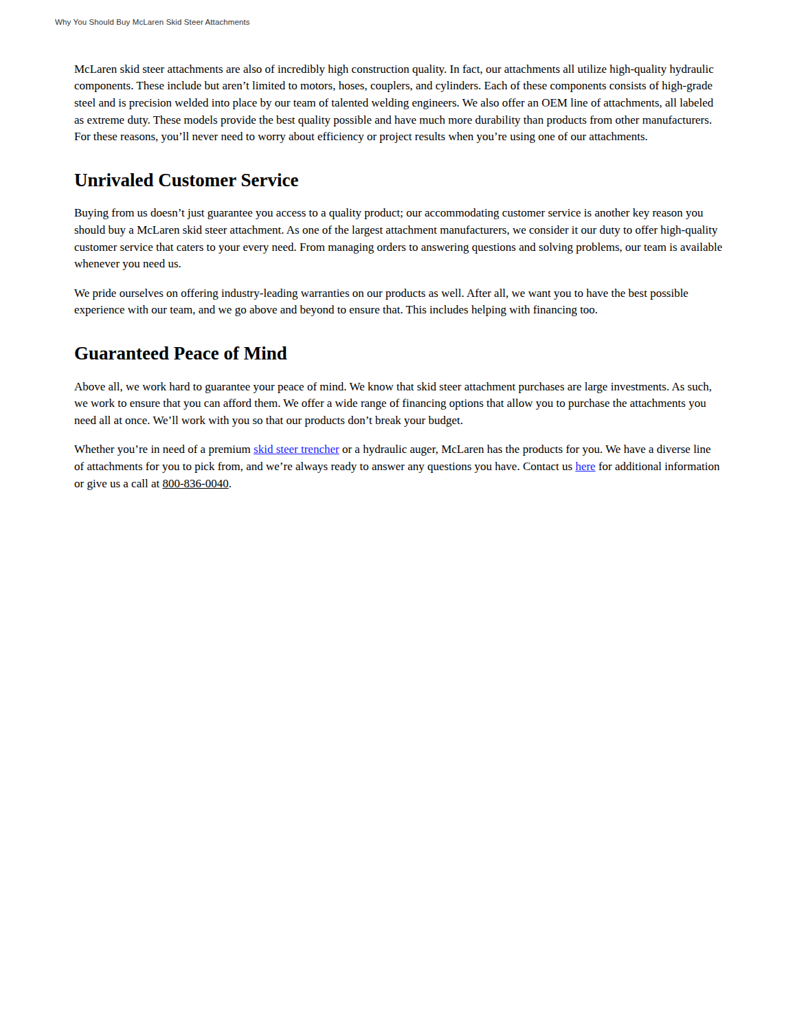Why You Should Buy McLaren Skid Steer Attachments
McLaren skid steer attachments are also of incredibly high construction quality. In fact, our attachments all utilize high-quality hydraulic components. These include but aren’t limited to motors, hoses, couplers, and cylinders. Each of these components consists of high-grade steel and is precision welded into place by our team of talented welding engineers. We also offer an OEM line of attachments, all labeled as extreme duty. These models provide the best quality possible and have much more durability than products from other manufacturers. For these reasons, you’ll never need to worry about efficiency or project results when you’re using one of our attachments.
Unrivaled Customer Service
Buying from us doesn’t just guarantee you access to a quality product; our accommodating customer service is another key reason you should buy a McLaren skid steer attachment. As one of the largest attachment manufacturers, we consider it our duty to offer high-quality customer service that caters to your every need. From managing orders to answering questions and solving problems, our team is available whenever you need us.
We pride ourselves on offering industry-leading warranties on our products as well. After all, we want you to have the best possible experience with our team, and we go above and beyond to ensure that. This includes helping with financing too.
Guaranteed Peace of Mind
Above all, we work hard to guarantee your peace of mind. We know that skid steer attachment purchases are large investments. As such, we work to ensure that you can afford them. We offer a wide range of financing options that allow you to purchase the attachments you need all at once. We’ll work with you so that our products don’t break your budget.
Whether you’re in need of a premium skid steer trencher or a hydraulic auger, McLaren has the products for you. We have a diverse line of attachments for you to pick from, and we’re always ready to answer any questions you have. Contact us here for additional information or give us a call at 800-836-0040.